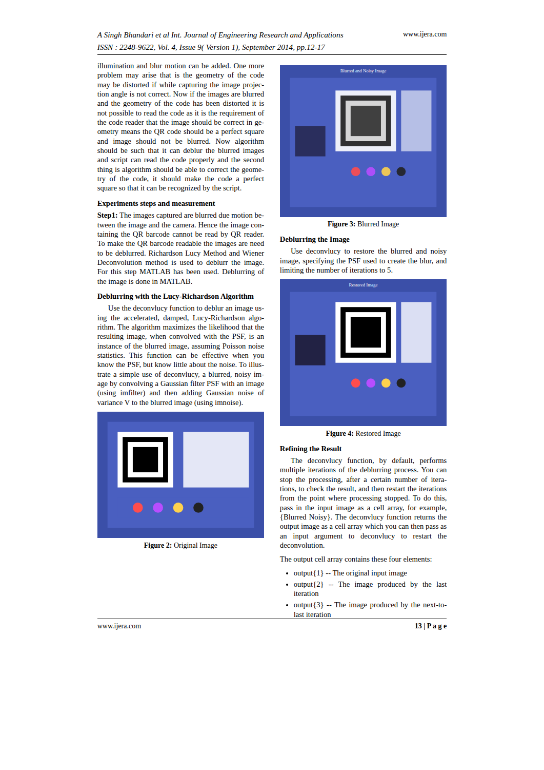www.ijera.com A Singh Bhandari et al Int. Journal of Engineering Research and Applications
ISSN : 2248-9622, Vol. 4, Issue 9( Version 1), September 2014, pp.12-17
illumination and blur motion can be added. One more problem may arise that is the geometry of the code may be distorted if while capturing the image projection angle is not correct. Now if the images are blurred and the geometry of the code has been distorted it is not possible to read the code as it is the requirement of the code reader that the image should be correct in geometry means the QR code should be a perfect square and image should not be blurred. Now algorithm should be such that it can deblur the blurred images and script can read the code properly and the second thing is algorithm should be able to correct the geometry of the code, it should make the code a perfect square so that it can be recognized by the script.
Experiments steps and measurement
Step1: The images captured are blurred due motion between the image and the camera. Hence the image containing the QR barcode cannot be read by QR reader. To make the QR barcode readable the images are need to be deblurred. Richardson Lucy Method and Wiener Deconvolution method is used to deblurr the image. For this step MATLAB has been used. Deblurring of the image is done in MATLAB.
Deblurring with the Lucy-Richardson Algorithm
Use the deconvlucy function to deblur an image using the accelerated, damped, Lucy-Richardson algorithm. The algorithm maximizes the likelihood that the resulting image, when convolved with the PSF, is an instance of the blurred image, assuming Poisson noise statistics. This function can be effective when you know the PSF, but know little about the noise. To illustrate a simple use of deconvlucy, a blurred, noisy image by convolving a Gaussian filter PSF with an image (using imfilter) and then adding Gaussian noise of variance V to the blurred image (using imnoise).
Figure 2: Original Image
Figure 3: Blurred Image
Deblurring the Image
Use deconvlucy to restore the blurred and noisy image, specifying the PSF used to create the blur, and limiting the number of iterations to 5.
Figure 4: Restored Image
Refining the Result
The deconvlucy function, by default, performs multiple iterations of the deblurring process. You can stop the processing, after a certain number of iterations, to check the result, and then restart the iterations from the point where processing stopped. To do this, pass in the input image as a cell array, for example, {Blurred Noisy}. The deconvlucy function returns the output image as a cell array which you can then pass as an input argument to deconvlucy to restart the deconvolution.
The output cell array contains these four elements:
output{1} -- The original input image
output{2} -- The image produced by the last iteration
output{3} -- The image produced by the next-to-last iteration
www.ijera.com 13 | P a g e